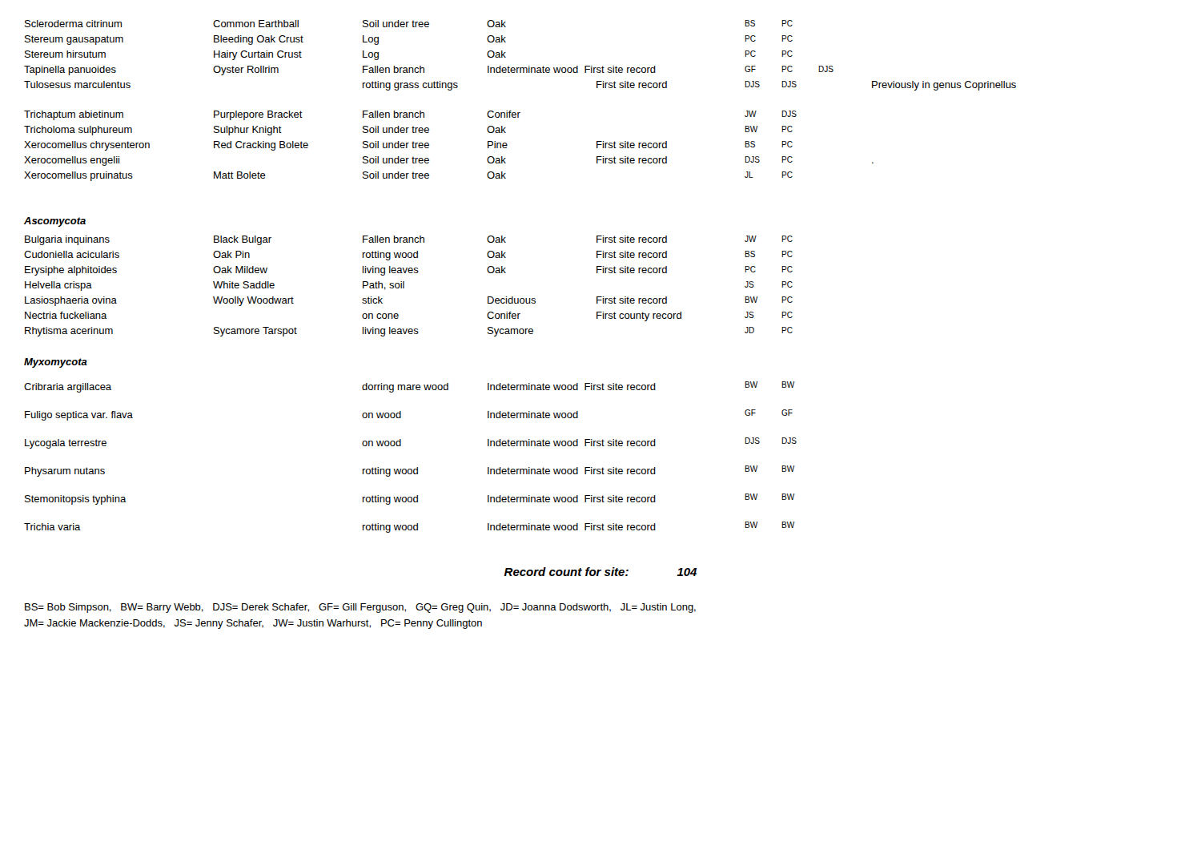| Scleroderma citrinum | Common Earthball | Soil under tree | Oak | | BS | PC | | |
| Stereum gausapatum | Bleeding Oak Crust | Log | Oak | | PC | PC | | |
| Stereum hirsutum | Hairy Curtain Crust | Log | Oak | | PC | PC | | |
| Tapinella panuoides | Oyster Rollrim | Fallen branch | Indeterminate wood First site record | GF | PC | DJS | |
| Tulosesus marculentus | | rotting grass cuttings | | First site record | DJS | DJS | | Previously in genus Coprinellus |
| Trichaptum abietinum | Purplepore Bracket | Fallen branch | Conifer | | JW | DJS | | |
| Tricholoma sulphureum | Sulphur Knight | Soil under tree | Oak | | BW | PC | | |
| Xerocomellus chrysenteron | Red Cracking Bolete | Soil under tree | Pine | First site record | BS | PC | | |
| Xerocomellus engelii | | Soil under tree | Oak | First site record | DJS | PC | | . |
| Xerocomellus pruinatus | Matt Bolete | Soil under tree | Oak | | JL | PC | | |
| Ascomycota |
| Bulgaria inquinans | Black Bulgar | Fallen branch | Oak | First site record | JW | PC | | |
| Cudoniella acicularis | Oak Pin | rotting wood | Oak | First site record | BS | PC | | |
| Erysiphe alphitoides | Oak Mildew | living leaves | Oak | First site record | PC | PC | | |
| Helvella crispa | White Saddle | Path, soil | | | JS | PC | | |
| Lasiosphaeria ovina | Woolly Woodwart | stick | Deciduous | First site record | BW | PC | | |
| Nectria fuckeliana | | on cone | Conifer | First county record | JS | PC | | |
| Rhytisma acerinum | Sycamore Tarspot | living leaves | Sycamore | | JD | PC | | |
| Myxomycota |
| Cribraria argillacea | | dorring mare wood | Indeterminate wood First site record | BW | BW | | |
| Fuligo septica var. flava | | on wood | Indeterminate wood | GF | GF | | |
| Lycogala terrestre | | on wood | Indeterminate wood First site record | DJS | DJS | | |
| Physarum nutans | | rotting wood | Indeterminate wood First site record | BW | BW | | |
| Stemonitopsis typhina | | rotting wood | Indeterminate wood First site record | BW | BW | | |
| Trichia varia | | rotting wood | Indeterminate wood First site record | BW | BW | | |
Record count for site: 104
BS= Bob Simpson, BW= Barry Webb, DJS= Derek Schafer, GF= Gill Ferguson, GQ= Greg Quin, JD= Joanna Dodsworth, JL= Justin Long,
JM= Jackie Mackenzie-Dodds, JS= Jenny Schafer, JW= Justin Warhurst, PC= Penny Cullington